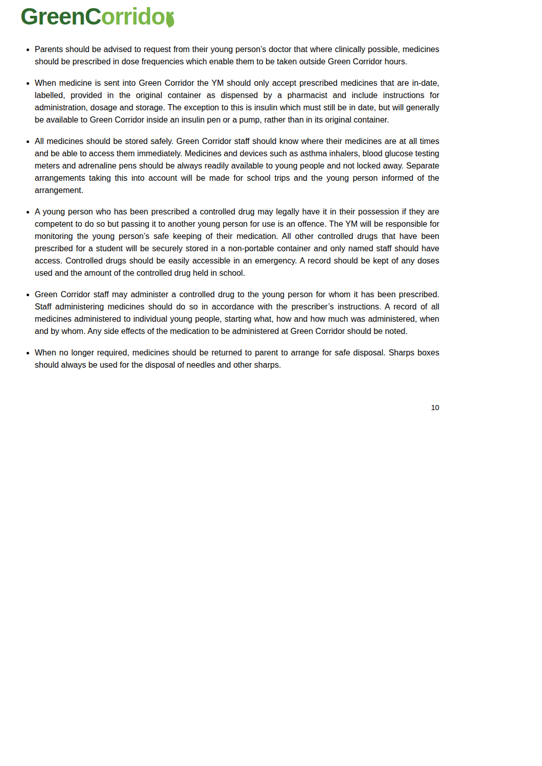GreenC orridor
Parents should be advised to request from their young person’s doctor that where clinically possible, medicines should be prescribed in dose frequencies which enable them to be taken outside Green Corridor hours.
When medicine is sent into Green Corridor the YM should only accept prescribed medicines that are in-date, labelled, provided in the original container as dispensed by a pharmacist and include instructions for administration, dosage and storage. The exception to this is insulin which must still be in date, but will generally be available to Green Corridor inside an insulin pen or a pump, rather than in its original container.
All medicines should be stored safely. Green Corridor staff should know where their medicines are at all times and be able to access them immediately. Medicines and devices such as asthma inhalers, blood glucose testing meters and adrenaline pens should be always readily available to young people and not locked away. Separate arrangements taking this into account will be made for school trips and the young person informed of the arrangement.
A young person who has been prescribed a controlled drug may legally have it in their possession if they are competent to do so but passing it to another young person for use is an offence. The YM will be responsible for monitoring the young person’s safe keeping of their medication. All other controlled drugs that have been prescribed for a student will be securely stored in a non-portable container and only named staff should have access. Controlled drugs should be easily accessible in an emergency. A record should be kept of any doses used and the amount of the controlled drug held in school.
Green Corridor staff may administer a controlled drug to the young person for whom it has been prescribed. Staff administering medicines should do so in accordance with the prescriber’s instructions. A record of all medicines administered to individual young people, starting what, how and how much was administered, when and by whom. Any side effects of the medication to be administered at Green Corridor should be noted.
When no longer required, medicines should be returned to parent to arrange for safe disposal. Sharps boxes should always be used for the disposal of needles and other sharps.
10